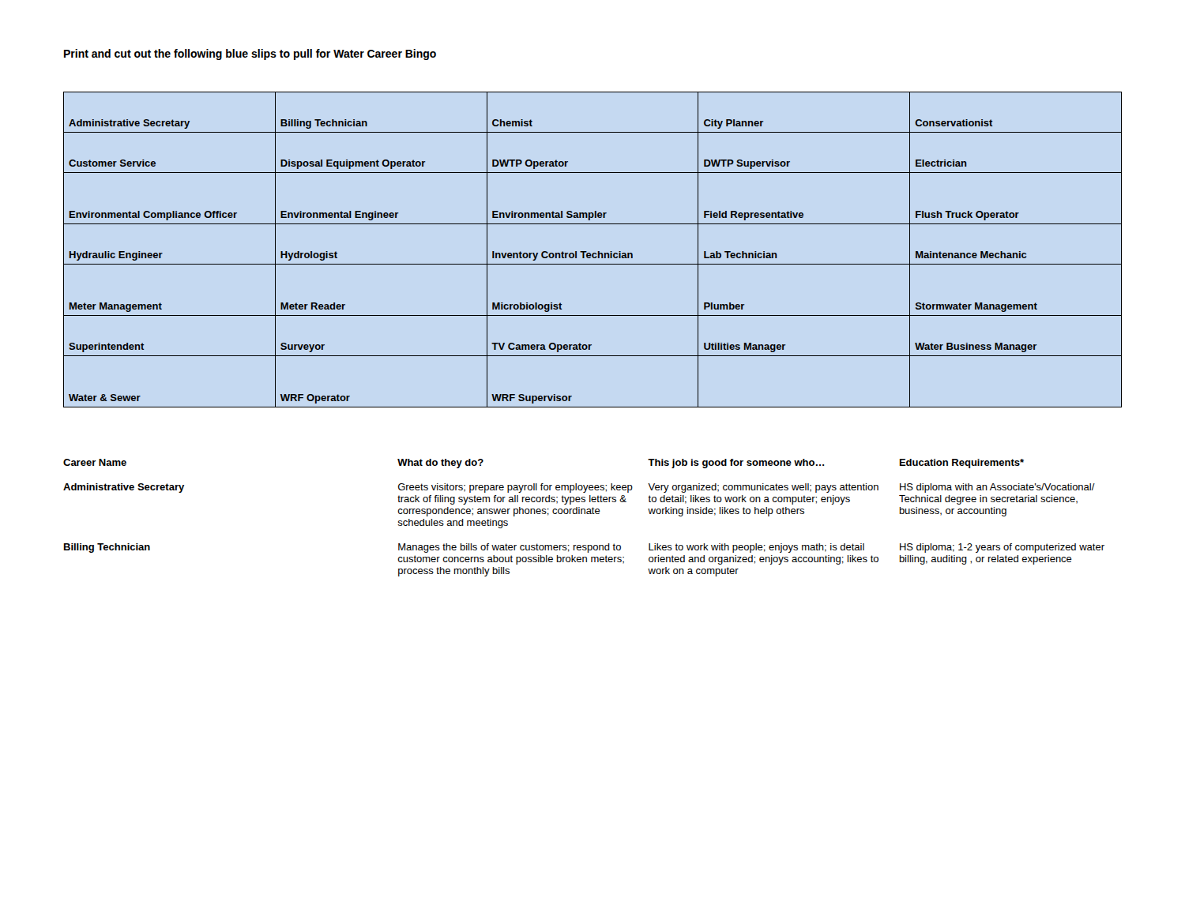Print and cut out the following blue slips to pull for Water Career Bingo
| Administrative Secretary | Billing Technician | Chemist | City Planner | Conservationist |
| Customer Service | Disposal Equipment Operator | DWTP Operator | DWTP Supervisor | Electrician |
| Environmental Compliance Officer | Environmental Engineer | Environmental Sampler | Field Representative | Flush Truck Operator |
| Hydraulic Engineer | Hydrologist | Inventory Control Technician | Lab Technician | Maintenance Mechanic |
| Meter Management | Meter Reader | Microbiologist | Plumber | Stormwater Management |
| Superintendent | Surveyor | TV Camera Operator | Utilities Manager | Water Business Manager |
| Water & Sewer | WRF Operator | WRF Supervisor | | |
| Career Name | What do they do? | This job is good for someone who… | Education Requirements* |
| --- | --- | --- | --- |
| Administrative Secretary | Greets visitors; prepare payroll for employees; keep track of filing system for all records; types letters & correspondence; answer phones; coordinate schedules and meetings | Very organized; communicates well; pays attention to detail; likes to work on a computer; enjoys working inside; likes to help others | HS diploma with an Associate's/Vocational/ Technical degree in secretarial science, business, or accounting |
| Billing Technician | Manages the bills of water customers; respond to customer concerns about possible broken meters; process the monthly bills | Likes to work with people; enjoys math; is detail oriented and organized; enjoys accounting; likes to work on a computer | HS diploma; 1-2 years of computerized water billing, auditing , or related experience |